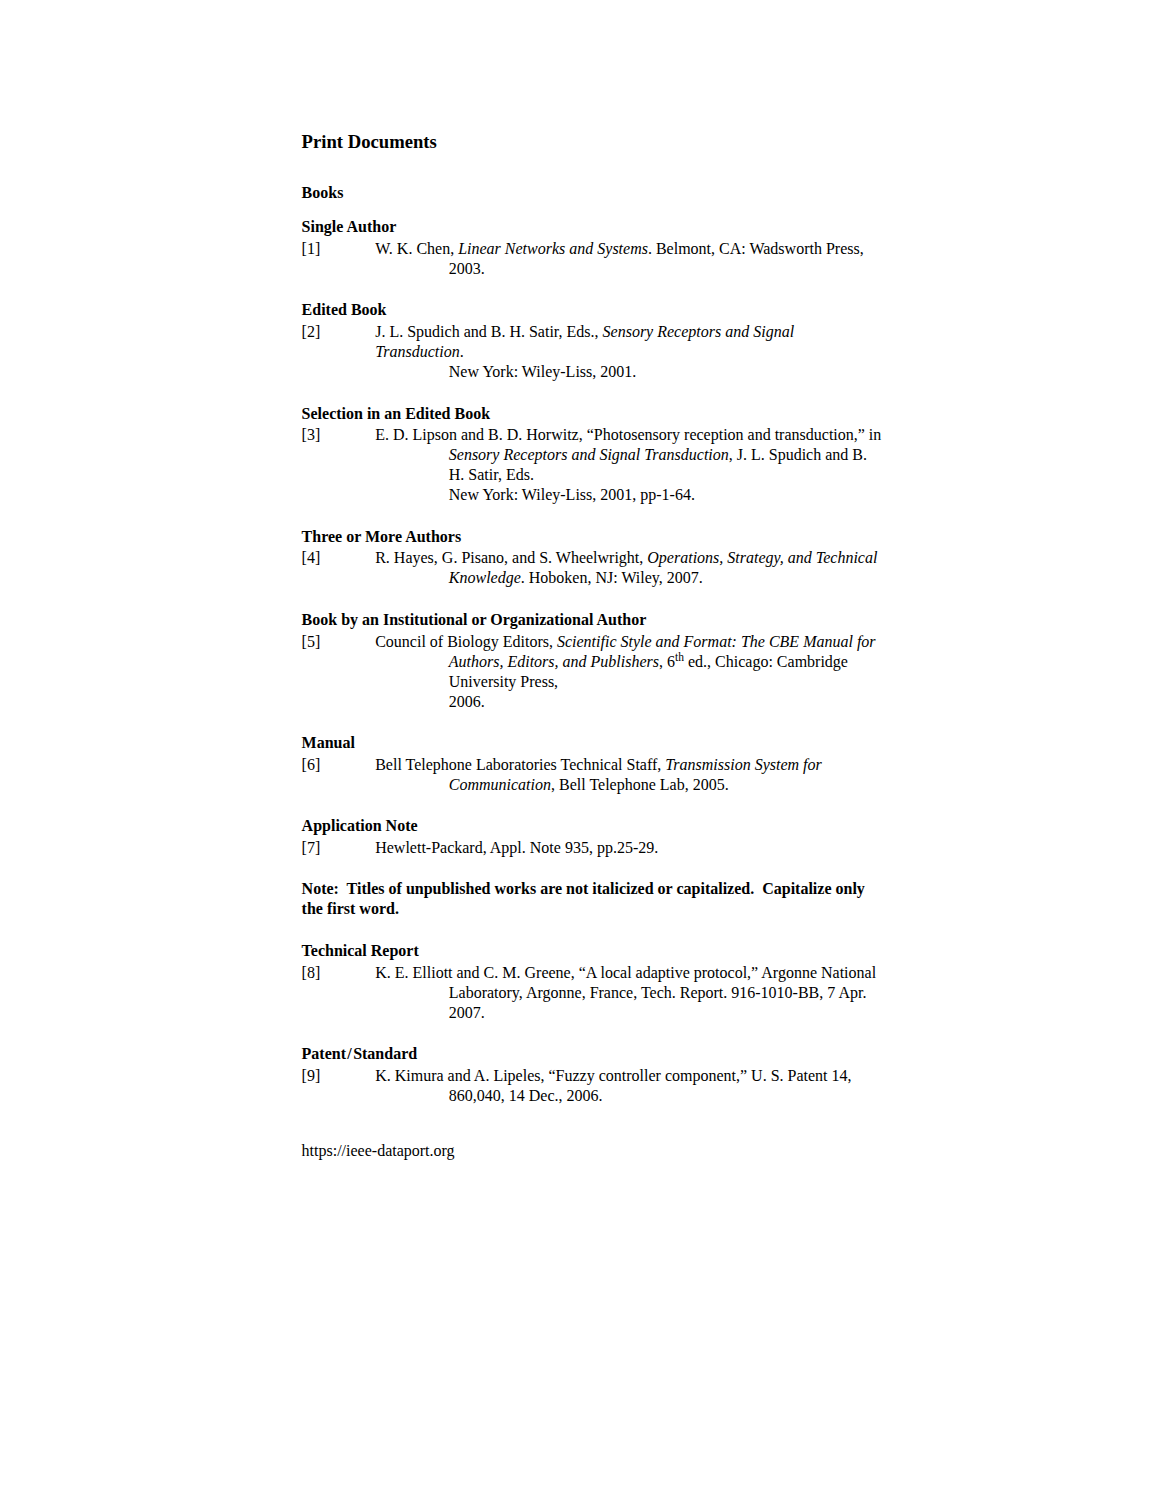Print Documents
Books
Single Author
[1] W. K. Chen, Linear Networks and Systems. Belmont, CA: Wadsworth Press,
2003.
Edited Book
[2] J. L. Spudich and B. H. Satir, Eds., Sensory Receptors and Signal Transduction.
New York: Wiley-Liss, 2001.
Selection in an Edited Book
[3] E. D. Lipson and B. D. Horwitz, “Photosensory reception and transduction,” in
Sensory Receptors and Signal Transduction, J. L. Spudich and B. H. Satir, Eds.
New York: Wiley-Liss, 2001, pp-1-64.
Three or More Authors
[4] R. Hayes, G. Pisano, and S. Wheelwright, Operations, Strategy, and Technical
Knowledge. Hoboken, NJ: Wiley, 2007.
Book by an Institutional or Organizational Author
[5] Council of Biology Editors, Scientific Style and Format: The CBE Manual for
Authors, Editors, and Publishers, 6th ed., Chicago: Cambridge University Press,
2006.
Manual
[6] Bell Telephone Laboratories Technical Staff, Transmission System for
Communication, Bell Telephone Lab, 2005.
Application Note
[7] Hewlett-Packard, Appl. Note 935, pp.25-29.
Note: Titles of unpublished works are not italicized or capitalized. Capitalize only the first word.
Technical Report
[8] K. E. Elliott and C. M. Greene, “A local adaptive protocol,” Argonne National
Laboratory, Argonne, France, Tech. Report. 916-1010-BB, 7 Apr. 2007.
Patent / Standard
[9] K. Kimura and A. Lipeles, “Fuzzy controller component,” U. S. Patent 14,
860,040, 14 Dec., 2006.
https://ieee-dataport.org